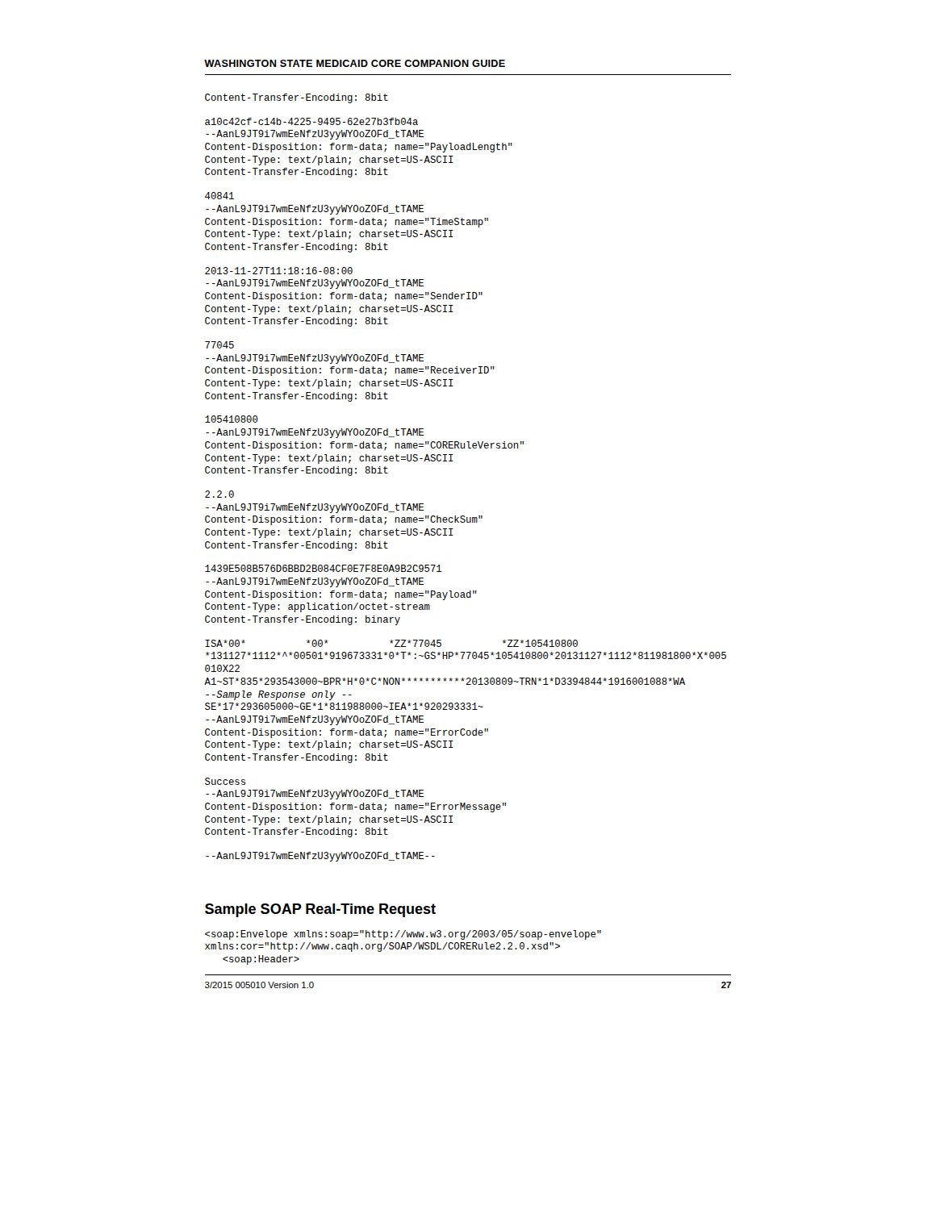WASHINGTON STATE MEDICAID CORE COMPANION GUIDE
Content-Transfer-Encoding: 8bit
a10c42cf-c14b-4225-9495-62e27b3fb04a
--AanL9JT9i7wmEeNfzU3yyWYOoZOFd_tTAME
Content-Disposition: form-data; name="PayloadLength"
Content-Type: text/plain; charset=US-ASCII
Content-Transfer-Encoding: 8bit
40841
--AanL9JT9i7wmEeNfzU3yyWYOoZOFd_tTAME
Content-Disposition: form-data; name="TimeStamp"
Content-Type: text/plain; charset=US-ASCII
Content-Transfer-Encoding: 8bit
2013-11-27T11:18:16-08:00
--AanL9JT9i7wmEeNfzU3yyWYOoZOFd_tTAME
Content-Disposition: form-data; name="SenderID"
Content-Type: text/plain; charset=US-ASCII
Content-Transfer-Encoding: 8bit
77045
--AanL9JT9i7wmEeNfzU3yyWYOoZOFd_tTAME
Content-Disposition: form-data; name="ReceiverID"
Content-Type: text/plain; charset=US-ASCII
Content-Transfer-Encoding: 8bit
105410800
--AanL9JT9i7wmEeNfzU3yyWYOoZOFd_tTAME
Content-Disposition: form-data; name="CORERuleVersion"
Content-Type: text/plain; charset=US-ASCII
Content-Transfer-Encoding: 8bit
2.2.0
--AanL9JT9i7wmEeNfzU3yyWYOoZOFd_tTAME
Content-Disposition: form-data; name="CheckSum"
Content-Type: text/plain; charset=US-ASCII
Content-Transfer-Encoding: 8bit
1439E508B576D6BBD2B084CF0E7F8E0A9B2C9571
--AanL9JT9i7wmEeNfzU3yyWYOoZOFd_tTAME
Content-Disposition: form-data; name="Payload"
Content-Type: application/octet-stream
Content-Transfer-Encoding: binary
ISA*00*          *00*          *ZZ*77045          *ZZ*105410800
*131127*1112*^*00501*919673331*0*T*:~GS*HP*77045*105410800*20131127*1112*811981800*X*005010X22
A1~ST*835*293543000~BPR*H*0*C*NON***********20130809~TRN*1*D3394844*1916001088*WA
--Sample Response only --
SE*17*293605000~GE*1*811988000~IEA*1*920293331~
--AanL9JT9i7wmEeNfzU3yyWYOoZOFd_tTAME
Content-Disposition: form-data; name="ErrorCode"
Content-Type: text/plain; charset=US-ASCII
Content-Transfer-Encoding: 8bit
Success
--AanL9JT9i7wmEeNfzU3yyWYOoZOFd_tTAME
Content-Disposition: form-data; name="ErrorMessage"
Content-Type: text/plain; charset=US-ASCII
Content-Transfer-Encoding: 8bit
--AanL9JT9i7wmEeNfzU3yyWYOoZOFd_tTAME--
Sample SOAP Real-Time Request
<soap:Envelope xmlns:soap="http://www.w3.org/2003/05/soap-envelope"
xmlns:cor="http://www.caqh.org/SOAP/WSDL/CORERule2.2.0.xsd">
   <soap:Header>
3/2015 005010 Version 1.0 27